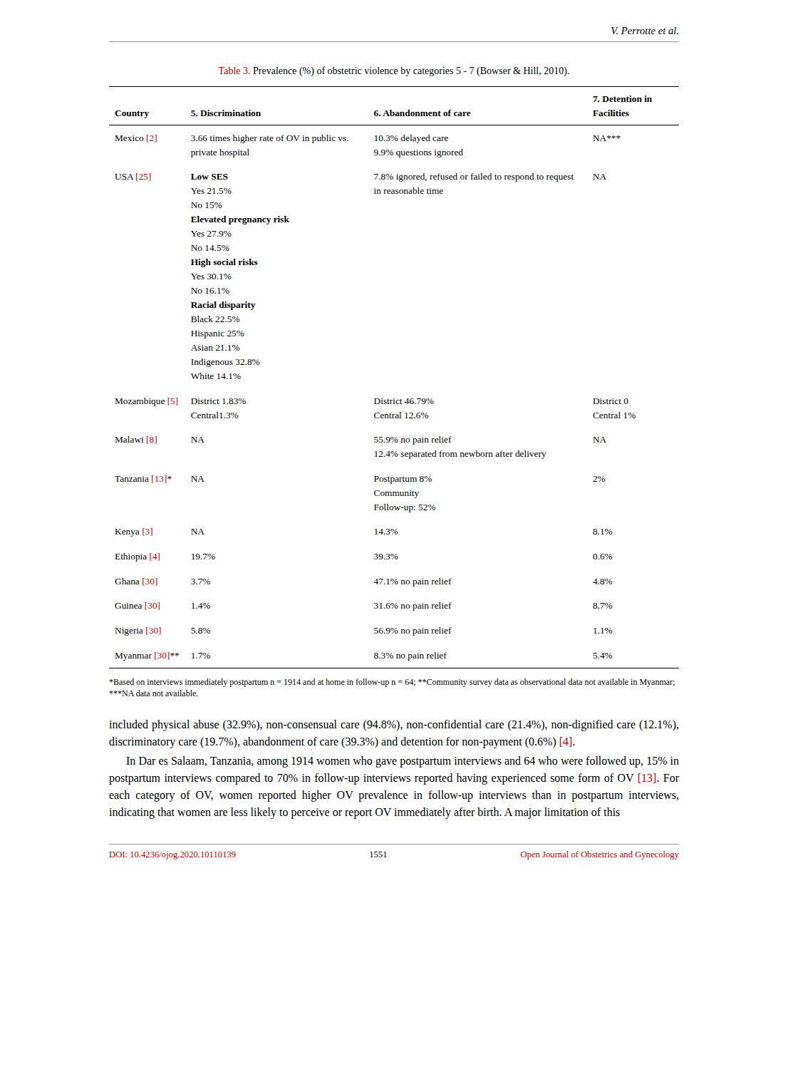V. Perrotte et al.
Table 3. Prevalence (%) of obstetric violence by categories 5 - 7 (Bowser & Hill, 2010).
| Country | 5. Discrimination | 6. Abandonment of care | 7. Detention in Facilities |
| --- | --- | --- | --- |
| Mexico [2] | 3.66 times higher rate of OV in public vs. private hospital | 10.3% delayed care 9.9% questions ignored | NA*** |
| USA [25] | Low SES Yes 21.5% No 15% Elevated pregnancy risk Yes 27.9% No 14.5% High social risks Yes 30.1% No 16.1% Racial disparity Black 22.5% Hispanic 25% Asian 21.1% Indigenous 32.8% White 14.1% | 7.8% ignored, refused or failed to respond to request in reasonable time | NA |
| Mozambique [5] | District 1.83% Central1.3% | District 46.79% Central 12.6% | District 0 Central 1% |
| Malawi [8] | NA | 55.9% no pain relief 12.4% separated from newborn after delivery | NA |
| Tanzania [13] * | NA | Postpartum 8% Community Follow-up: 52% | 2% |
| Kenya [3] | NA | 14.3% | 8.1% |
| Ethiopia [4] | 19.7% | 39.3% | 0.6% |
| Ghana [30] | 3.7% | 47.1% no pain relief | 4.8% |
| Guinea [30] | 1.4% | 31.6% no pain relief | 8.7% |
| Nigeria [30] | 5.8% | 56.9% no pain relief | 1.1% |
| Myanmar [30] ** | 1.7% | 8.3% no pain relief | 5.4% |
*Based on interviews immediately postpartum n = 1914 and at home in follow-up n = 64; **Community survey data as observational data not available in Myanmar; ***NA data not available.
included physical abuse (32.9%), non-consensual care (94.8%), non-confidential care (21.4%), non-dignified care (12.1%), discriminatory care (19.7%), abandonment of care (39.3%) and detention for non-payment (0.6%) [4].
In Dar es Salaam, Tanzania, among 1914 women who gave postpartum interviews and 64 who were followed up, 15% in postpartum interviews compared to 70% in follow-up interviews reported having experienced some form of OV [13]. For each category of OV, women reported higher OV prevalence in follow-up interviews than in postpartum interviews, indicating that women are less likely to perceive or report OV immediately after birth. A major limitation of this
DOI: 10.4236/ojog.2020.10110139 1551 Open Journal of Obstetrics and Gynecology